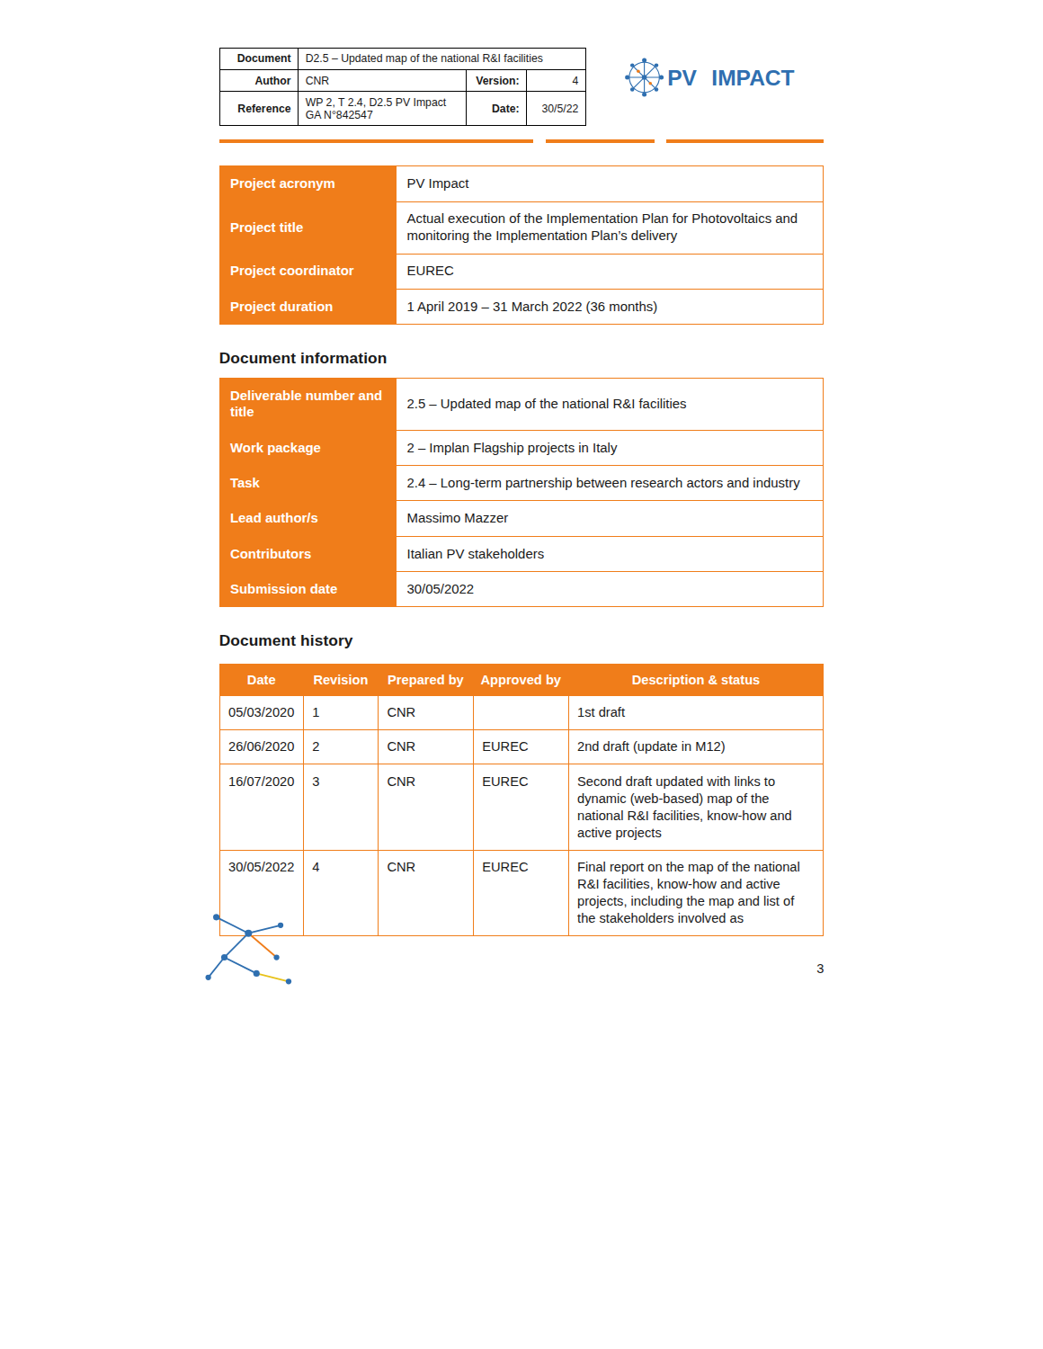| Document | D2.5 – Updated map of the national R&I facilities |
| Author | CNR | Version: | 4 |
| Reference | WP 2, T 2.4, D2.5 PV Impact GA N°842547 | Date: | 30/5/22 |
PV IMPACT
| Project acronym | PV Impact |
| Project title | Actual execution of the Implementation Plan for Photovoltaics and monitoring the Implementation Plan’s delivery |
| Project coordinator | EUREC |
| Project duration | 1 April 2019 – 31 March 2022 (36 months) |
Document information
| Deliverable number and title | 2.5 – Updated map of the national R&I facilities |
| Work package | 2 – Implan Flagship projects in Italy |
| Task | 2.4 – Long-term partnership between research actors and industry |
| Lead author/s | Massimo Mazzer |
| Contributors | Italian PV stakeholders |
| Submission date | 30/05/2022 |
Document history
| Date | Revision | Prepared by | Approved by | Description & status |
| --- | --- | --- | --- | --- |
| 05/03/2020 | 1 | CNR | | 1st draft |
| 26/06/2020 | 2 | CNR | EUREC | 2nd draft (update in M12) |
| 16/07/2020 | 3 | CNR | EUREC | Second draft updated with links to dynamic (web-based) map of the national R&I facilities, know-how and active projects |
| 30/05/2022 | 4 | CNR | EUREC | Final report on the map of the national R&I facilities, know-how and active projects, including the map and list of the stakeholders involved as |
3